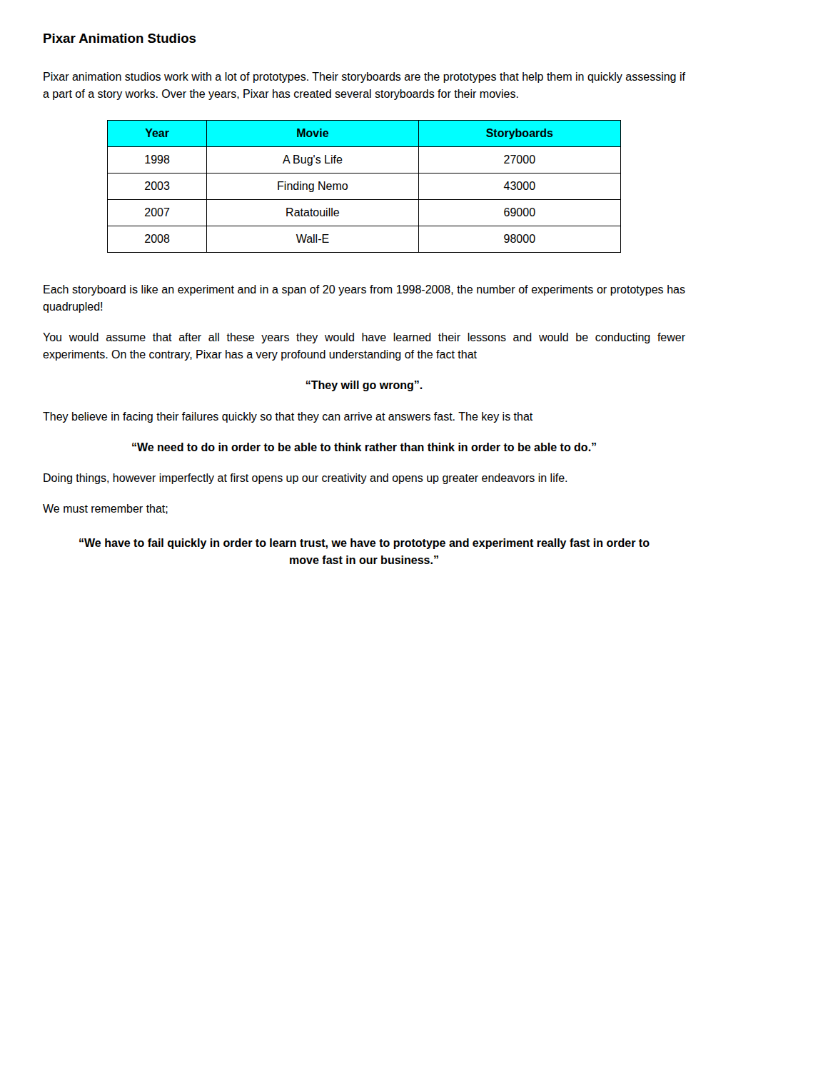Pixar Animation Studios
Pixar animation studios work with a lot of prototypes. Their storyboards are the prototypes that help them in quickly assessing if a part of a story works. Over the years, Pixar has created several storyboards for their movies.
| Year | Movie | Storyboards |
| --- | --- | --- |
| 1998 | A Bug's Life | 27000 |
| 2003 | Finding Nemo | 43000 |
| 2007 | Ratatouille | 69000 |
| 2008 | Wall-E | 98000 |
Each storyboard is like an experiment and in a span of 20 years from 1998-2008, the number of experiments or prototypes has quadrupled!
You would assume that after all these years they would have learned their lessons and would be conducting fewer experiments. On the contrary, Pixar has a very profound understanding of the fact that
“They will go wrong”.
They believe in facing their failures quickly so that they can arrive at answers fast. The key is that
“We need to do in order to be able to think rather than think in order to be able to do.”
Doing things, however imperfectly at first opens up our creativity and opens up greater endeavors in life.
We must remember that;
“We have to fail quickly in order to learn trust, we have to prototype and experiment really fast in order to move fast in our business.”